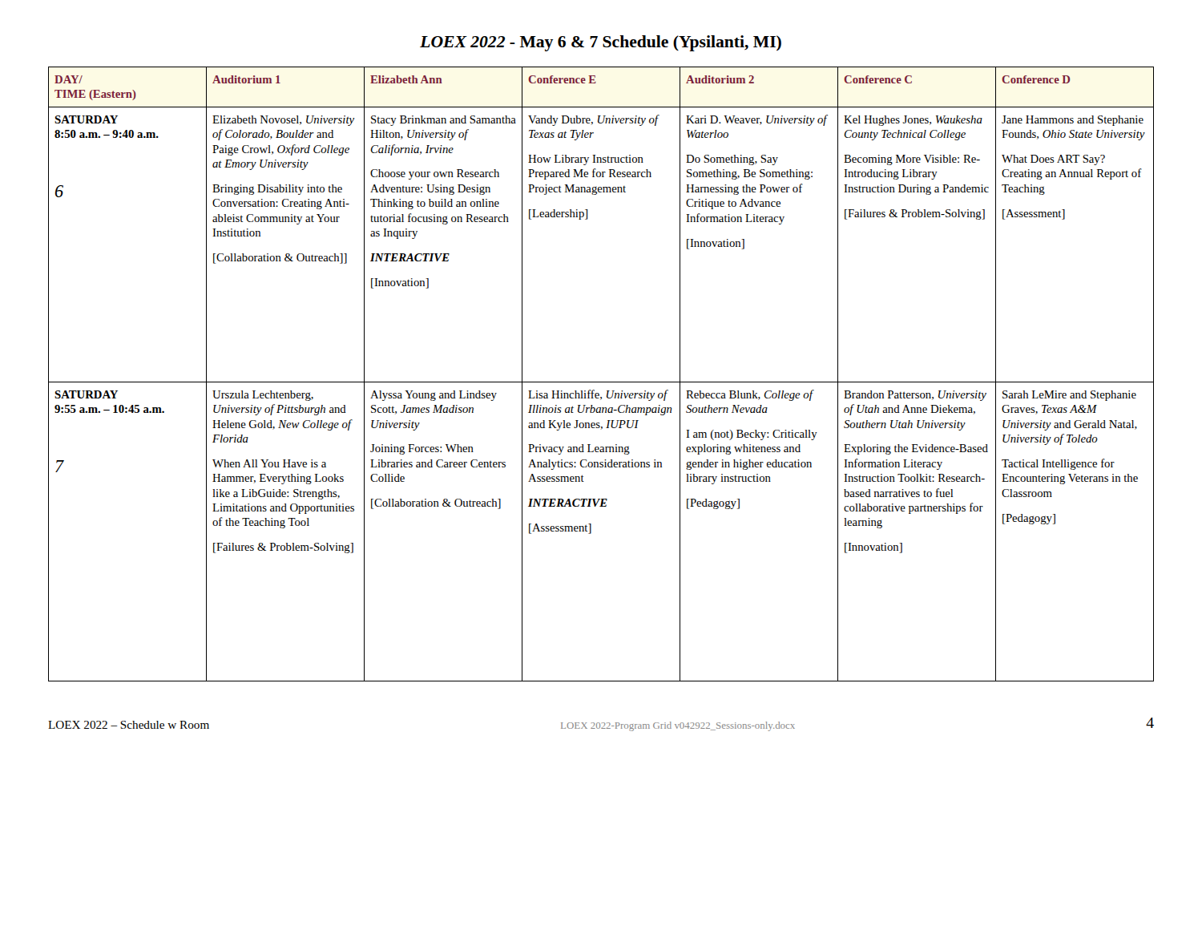LOEX 2022 - May 6 & 7 Schedule (Ypsilanti, MI)
| DAY/ TIME (Eastern) | Auditorium 1 | Elizabeth Ann | Conference E | Auditorium 2 | Conference C | Conference D |
| --- | --- | --- | --- | --- | --- | --- |
| SATURDAY 8:50 a.m. – 9:40 a.m. 6 | Elizabeth Novosel, University of Colorado, Boulder and Paige Crowl, Oxford College at Emory University Bringing Disability into the Conversation: Creating Anti-ableist Community at Your Institution [Collaboration & Outreach]] | Stacy Brinkman and Samantha Hilton, University of California, Irvine Choose your own Research Adventure: Using Design Thinking to build an online tutorial focusing on Research as Inquiry INTERACTIVE [Innovation] | Vandy Dubre, University of Texas at Tyler How Library Instruction Prepared Me for Research Project Management [Leadership] | Kari D. Weaver, University of Waterloo Do Something, Say Something, Be Something: Harnessing the Power of Critique to Advance Information Literacy [Innovation] | Kel Hughes Jones, Waukesha County Technical College Becoming More Visible: Re-Introducing Library Instruction During a Pandemic [Failures & Problem-Solving] | Jane Hammons and Stephanie Founds, Ohio State University What Does ART Say? Creating an Annual Report of Teaching [Assessment] |
| SATURDAY 9:55 a.m. – 10:45 a.m. 7 | Urszula Lechtenberg, University of Pittsburgh and Helene Gold, New College of Florida When All You Have is a Hammer, Everything Looks like a LibGuide: Strengths, Limitations and Opportunities of the Teaching Tool [Failures & Problem-Solving] | Alyssa Young and Lindsey Scott, James Madison University Joining Forces: When Libraries and Career Centers Collide [Collaboration & Outreach] | Lisa Hinchliffe, University of Illinois at Urbana-Champaign and Kyle Jones, IUPUI Privacy and Learning Analytics: Considerations in Assessment INTERACTIVE [Assessment] | Rebecca Blunk, College of Southern Nevada I am (not) Becky: Critically exploring whiteness and gender in higher education library instruction [Pedagogy] | Brandon Patterson, University of Utah and Anne Diekema, Southern Utah University Exploring the Evidence-Based Information Literacy Instruction Toolkit: Research-based narratives to fuel collaborative partnerships for learning [Innovation] | Sarah LeMire and Stephanie Graves, Texas A&M University and Gerald Natal, University of Toledo Tactical Intelligence for Encountering Veterans in the Classroom [Pedagogy] |
LOEX 2022 – Schedule w Room
LOEX 2022-Program Grid v042922_Sessions-only.docx
4